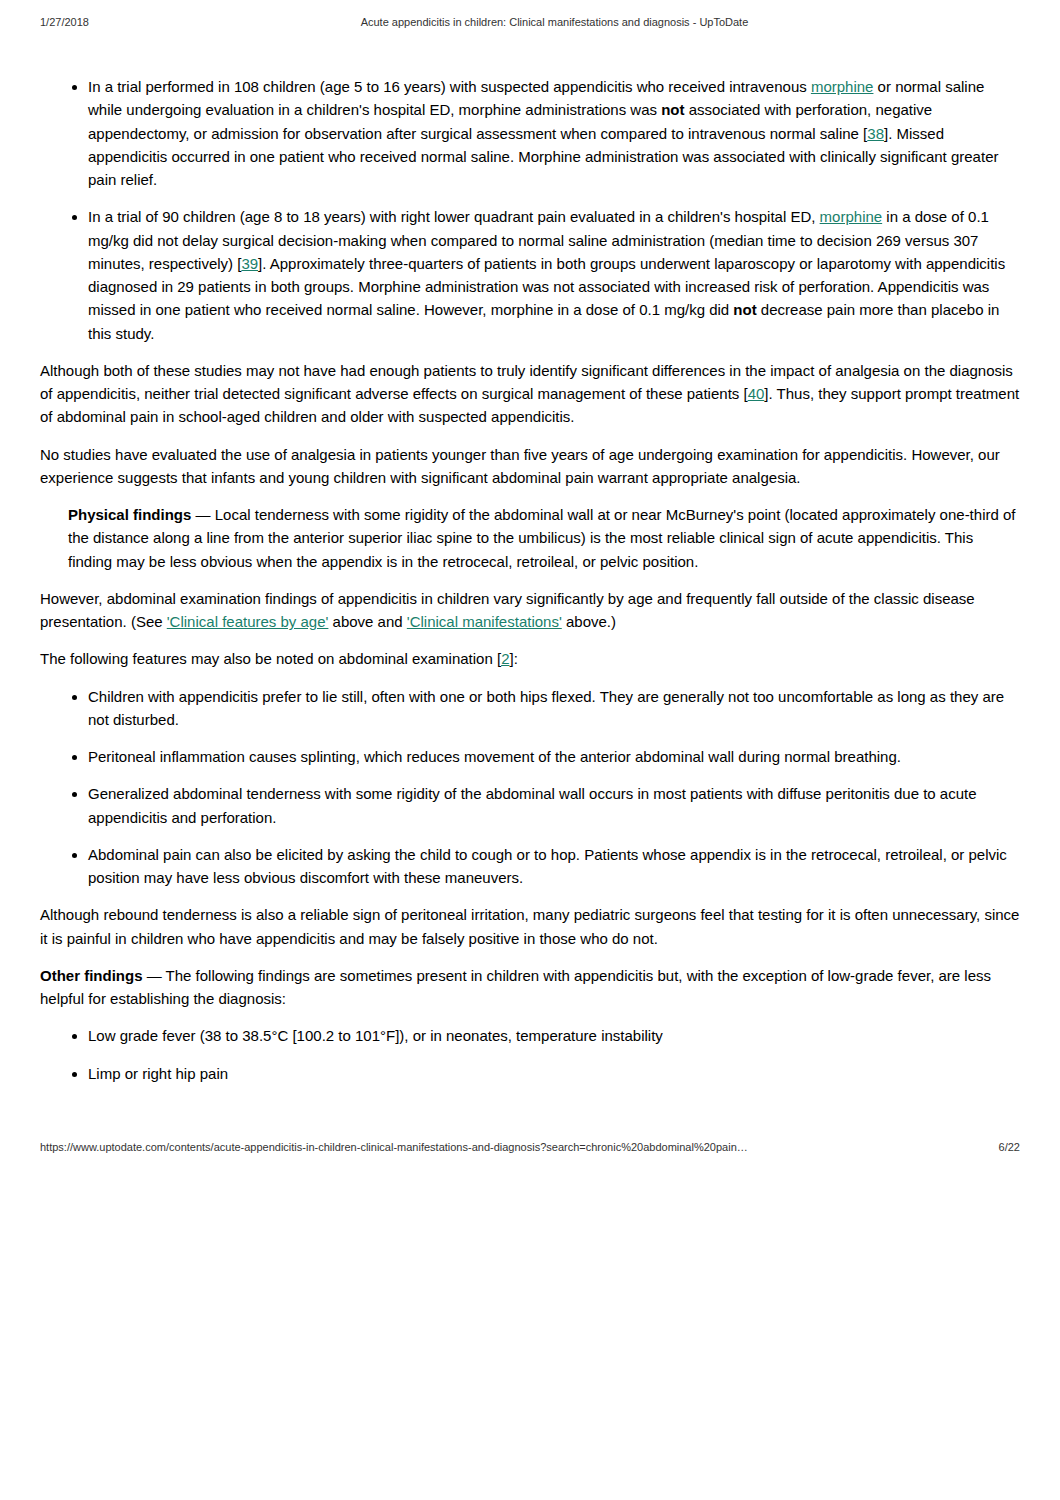1/27/2018 Acute appendicitis in children: Clinical manifestations and diagnosis - UpToDate
In a trial performed in 108 children (age 5 to 16 years) with suspected appendicitis who received intravenous morphine or normal saline while undergoing evaluation in a children's hospital ED, morphine administrations was not associated with perforation, negative appendectomy, or admission for observation after surgical assessment when compared to intravenous normal saline [38]. Missed appendicitis occurred in one patient who received normal saline. Morphine administration was associated with clinically significant greater pain relief.
In a trial of 90 children (age 8 to 18 years) with right lower quadrant pain evaluated in a children's hospital ED, morphine in a dose of 0.1 mg/kg did not delay surgical decision-making when compared to normal saline administration (median time to decision 269 versus 307 minutes, respectively) [39]. Approximately three-quarters of patients in both groups underwent laparoscopy or laparotomy with appendicitis diagnosed in 29 patients in both groups. Morphine administration was not associated with increased risk of perforation. Appendicitis was missed in one patient who received normal saline. However, morphine in a dose of 0.1 mg/kg did not decrease pain more than placebo in this study.
Although both of these studies may not have had enough patients to truly identify significant differences in the impact of analgesia on the diagnosis of appendicitis, neither trial detected significant adverse effects on surgical management of these patients [40]. Thus, they support prompt treatment of abdominal pain in school-aged children and older with suspected appendicitis.
No studies have evaluated the use of analgesia in patients younger than five years of age undergoing examination for appendicitis. However, our experience suggests that infants and young children with significant abdominal pain warrant appropriate analgesia.
Physical findings — Local tenderness with some rigidity of the abdominal wall at or near McBurney's point (located approximately one-third of the distance along a line from the anterior superior iliac spine to the umbilicus) is the most reliable clinical sign of acute appendicitis. This finding may be less obvious when the appendix is in the retrocecal, retroileal, or pelvic position.
However, abdominal examination findings of appendicitis in children vary significantly by age and frequently fall outside of the classic disease presentation. (See 'Clinical features by age' above and 'Clinical manifestations' above.)
The following features may also be noted on abdominal examination [2]:
Children with appendicitis prefer to lie still, often with one or both hips flexed. They are generally not too uncomfortable as long as they are not disturbed.
Peritoneal inflammation causes splinting, which reduces movement of the anterior abdominal wall during normal breathing.
Generalized abdominal tenderness with some rigidity of the abdominal wall occurs in most patients with diffuse peritonitis due to acute appendicitis and perforation.
Abdominal pain can also be elicited by asking the child to cough or to hop. Patients whose appendix is in the retrocecal, retroileal, or pelvic position may have less obvious discomfort with these maneuvers.
Although rebound tenderness is also a reliable sign of peritoneal irritation, many pediatric surgeons feel that testing for it is often unnecessary, since it is painful in children who have appendicitis and may be falsely positive in those who do not.
Other findings — The following findings are sometimes present in children with appendicitis but, with the exception of low-grade fever, are less helpful for establishing the diagnosis:
Low grade fever (38 to 38.5°C [100.2 to 101°F]), or in neonates, temperature instability
Limp or right hip pain
https://www.uptodate.com/contents/acute-appendicitis-in-children-clinical-manifestations-and-diagnosis?search=chronic%20abdominal%20pain… 6/22